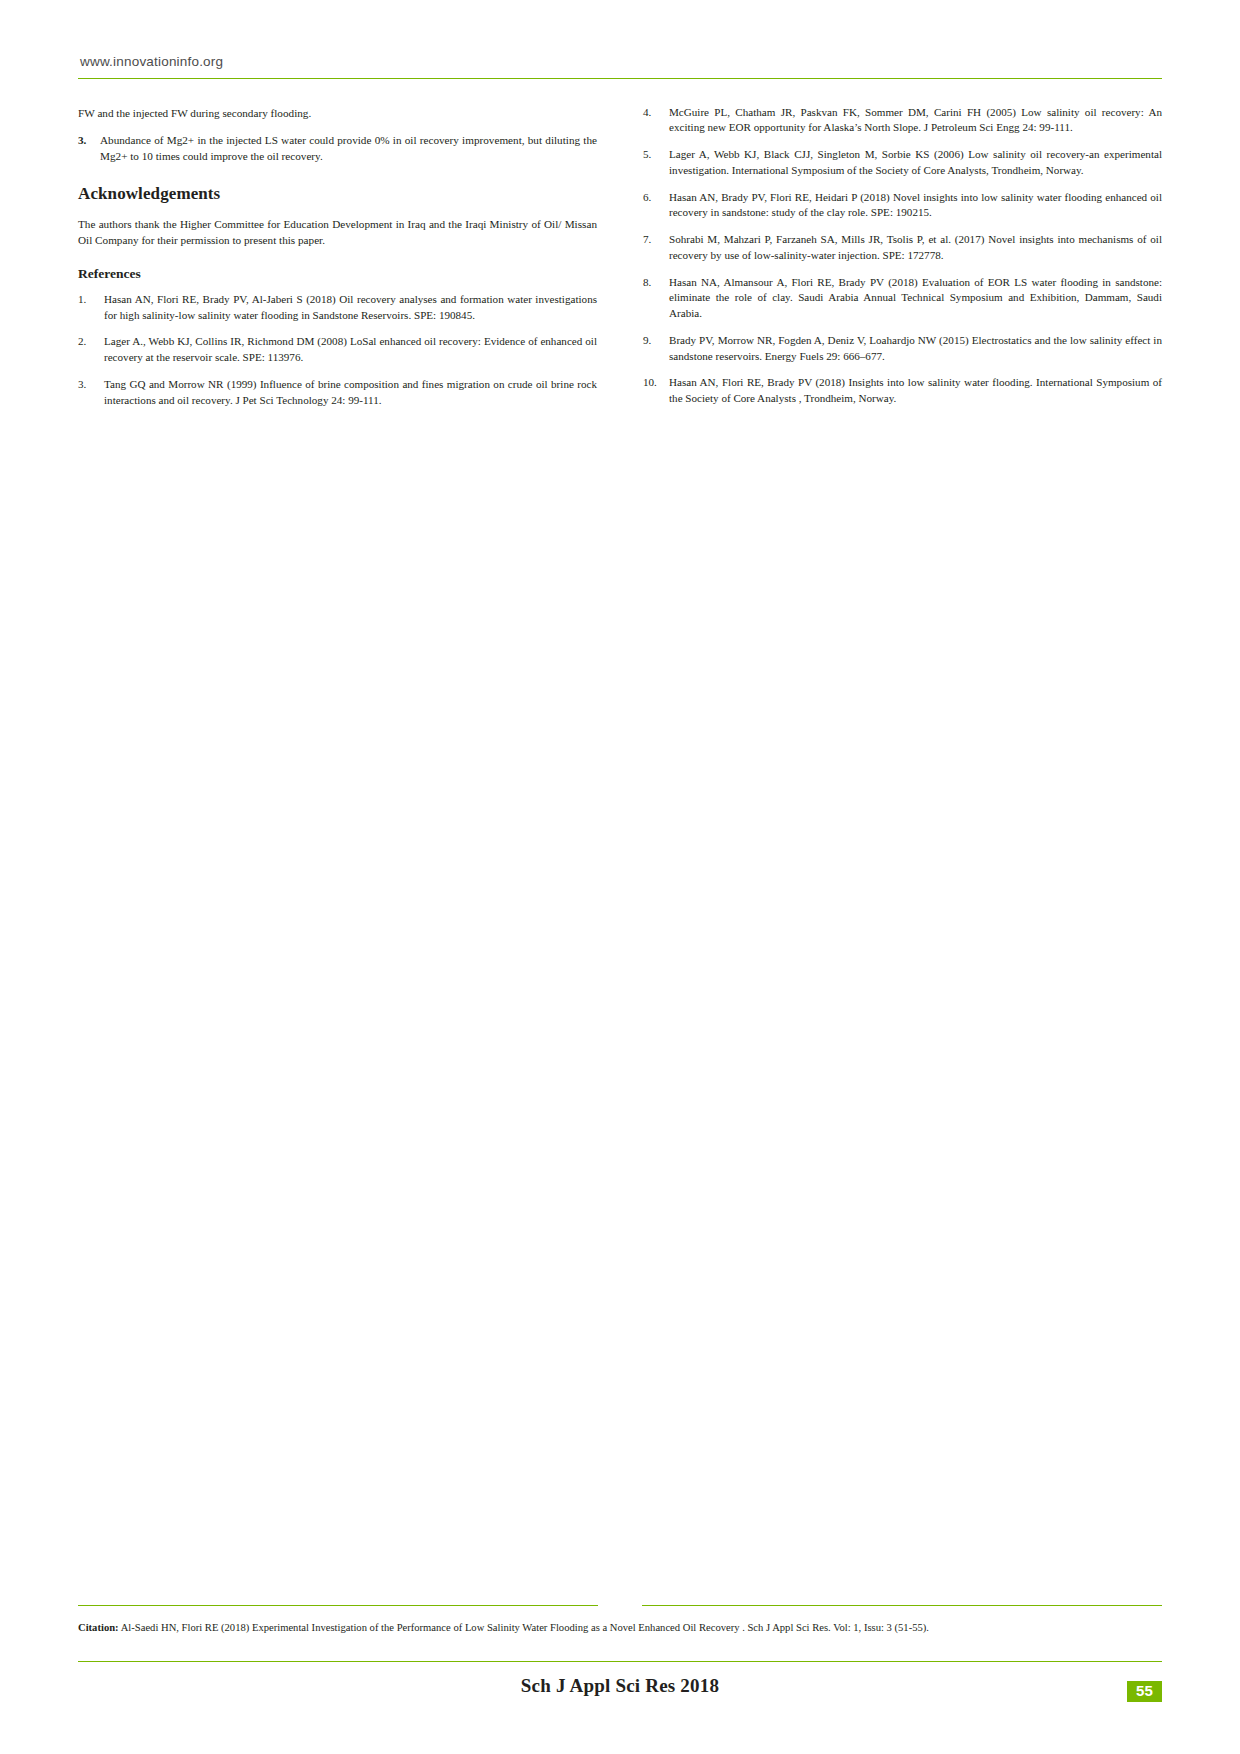www.innovationinfo.org
FW and the injected FW during secondary flooding.
3. Abundance of Mg2+ in the injected LS water could provide 0% in oil recovery improvement, but diluting the Mg2+ to 10 times could improve the oil recovery.
Acknowledgements
The authors thank the Higher Committee for Education Development in Iraq and the Iraqi Ministry of Oil/ Missan Oil Company for their permission to present this paper.
References
Hasan AN, Flori RE, Brady PV, Al-Jaberi S (2018) Oil recovery analyses and formation water investigations for high salinity-low salinity water flooding in Sandstone Reservoirs. SPE: 190845.
Lager A., Webb KJ, Collins IR, Richmond DM (2008) LoSal enhanced oil recovery: Evidence of enhanced oil recovery at the reservoir scale. SPE: 113976.
Tang GQ and Morrow NR (1999) Influence of brine composition and fines migration on crude oil brine rock interactions and oil recovery. J Pet Sci Technology 24: 99-111.
McGuire PL, Chatham JR, Paskvan FK, Sommer DM, Carini FH (2005) Low salinity oil recovery: An exciting new EOR opportunity for Alaska’s North Slope. J Petroleum Sci Engg 24: 99-111.
Lager A, Webb KJ, Black CJJ, Singleton M, Sorbie KS (2006) Low salinity oil recovery-an experimental investigation. International Symposium of the Society of Core Analysts, Trondheim, Norway.
Hasan AN, Brady PV, Flori RE, Heidari P (2018) Novel insights into low salinity water flooding enhanced oil recovery in sandstone: study of the clay role. SPE: 190215.
Sohrabi M, Mahzari P, Farzaneh SA, Mills JR, Tsolis P, et al. (2017) Novel insights into mechanisms of oil recovery by use of low-salinity-water injection. SPE: 172778.
Hasan NA, Almansour A, Flori RE, Brady PV (2018) Evaluation of EOR LS water flooding in sandstone: eliminate the role of clay. Saudi Arabia Annual Technical Symposium and Exhibition, Dammam, Saudi Arabia.
Brady PV, Morrow NR, Fogden A, Deniz V, Loahardjo NW (2015) Electrostatics and the low salinity effect in sandstone reservoirs. Energy Fuels 29: 666–677.
Hasan AN, Flori RE, Brady PV (2018) Insights into low salinity water flooding. International Symposium of the Society of Core Analysts , Trondheim, Norway.
Citation: Al-Saedi HN, Flori RE (2018) Experimental Investigation of the Performance of Low Salinity Water Flooding as a Novel Enhanced Oil Recovery . Sch J Appl Sci Res. Vol: 1, Issu: 3 (51-55).
Sch J Appl Sci Res 2018 55